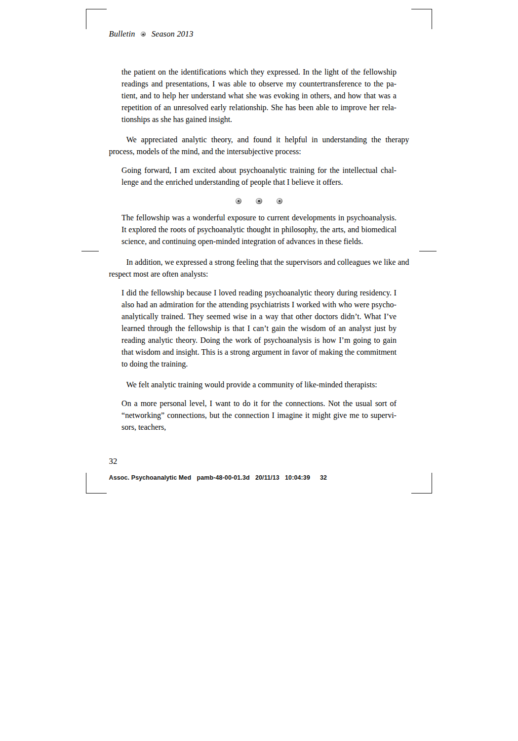Bulletin Season 2013
the patient on the identifications which they expressed. In the light of the fellowship readings and presentations, I was able to observe my countertransference to the patient, and to help her understand what she was evoking in others, and how that was a repetition of an unresolved early relationship. She has been able to improve her relationships as she has gained insight.
We appreciated analytic theory, and found it helpful in understanding the therapy process, models of the mind, and the intersubjective process:
Going forward, I am excited about psychoanalytic training for the intellectual challenge and the enriched understanding of people that I believe it offers.
The fellowship was a wonderful exposure to current developments in psychoanalysis. It explored the roots of psychoanalytic thought in philosophy, the arts, and biomedical science, and continuing open-minded integration of advances in these fields.
In addition, we expressed a strong feeling that the supervisors and colleagues we like and respect most are often analysts:
I did the fellowship because I loved reading psychoanalytic theory during residency. I also had an admiration for the attending psychiatrists I worked with who were psychoanalytically trained. They seemed wise in a way that other doctors didn’t. What I’ve learned through the fellowship is that I can’t gain the wisdom of an analyst just by reading analytic theory. Doing the work of psychoanalysis is how I’m going to gain that wisdom and insight. This is a strong argument in favor of making the commitment to doing the training.
We felt analytic training would provide a community of like-minded therapists:
On a more personal level, I want to do it for the connections. Not the usual sort of “networking” connections, but the connection I imagine it might give me to supervisors, teachers,
32
Assoc. Psychoanalytic Med pamb-48-00-01.3d 20/11/13 10:04:39 32